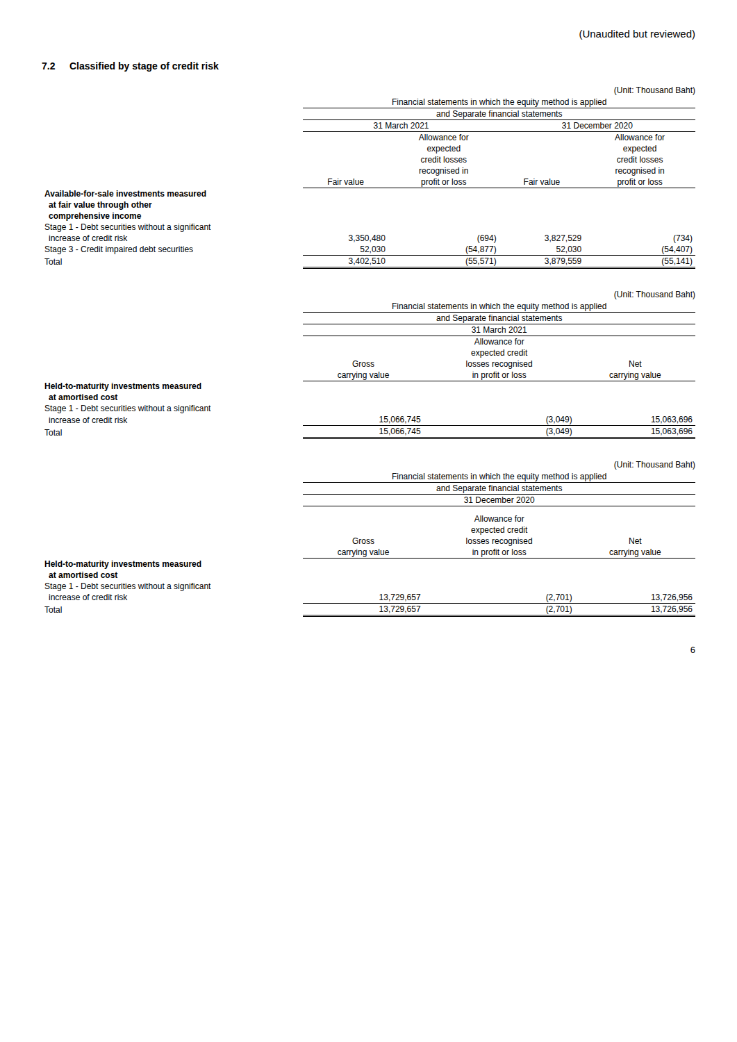(Unaudited but reviewed)
7.2 Classified by stage of credit risk
(Unit: Thousand Baht)
| | Financial statements in which the equity method is applied |
| | and Separate financial statements |
| | 31 March 2021 | 31 December 2020 |
| | | Allowance for | | Allowance for |
| | | expected | | expected |
| | | credit losses | | credit losses |
| | | recognised in | | recognised in |
| | Fair value | profit or loss | Fair value | profit or loss |
| Available-for-sale investments measured | | | | |
| at fair value through other | | | | |
| comprehensive income | | | | |
| Stage 1 - Debt securities without a significant | | | | |
| increase of credit risk | 3,350,480 | (694) | 3,827,529 | (734) |
| Stage 3 - Credit impaired debt securities | 52,030 | (54,877) | 52,030 | (54,407) |
| Total | 3,402,510 | (55,571) | 3,879,559 | (55,141) |
(Unit: Thousand Baht)
| | Financial statements in which the equity method is applied |
| | and Separate financial statements |
| | 31 March 2021 |
| | | Allowance for | |
| | | expected credit | |
| | Gross | losses recognised | Net |
| | carrying value | in profit or loss | carrying value |
| Held-to-maturity investments measured | | | |
| at amortised cost | | | |
| Stage 1 - Debt securities without a significant | | | |
| increase of credit risk | 15,066,745 | (3,049) | 15,063,696 |
| Total | 15,066,745 | (3,049) | 15,063,696 |
(Unit: Thousand Baht)
| | Financial statements in which the equity method is applied |
| | and Separate financial statements |
| | 31 December 2020 |
| | | Allowance for | |
| | | expected credit | |
| | Gross | losses recognised | Net |
| | carrying value | in profit or loss | carrying value |
| Held-to-maturity investments measured | | | |
| at amortised cost | | | |
| Stage 1 - Debt securities without a significant | | | |
| increase of credit risk | 13,729,657 | (2,701) | 13,726,956 |
| Total | 13,729,657 | (2,701) | 13,726,956 |
6